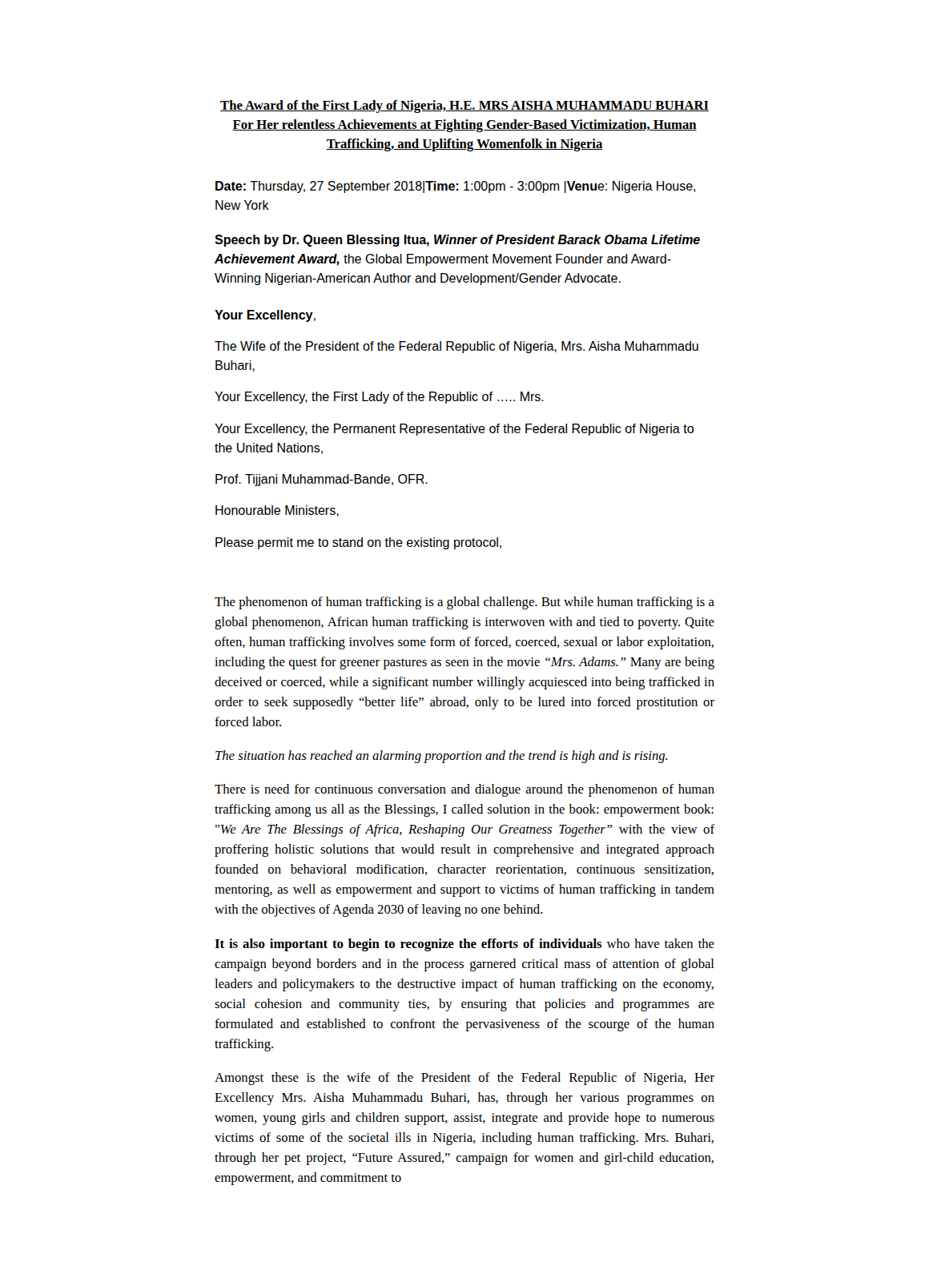The Award of the First Lady of Nigeria, H.E. MRS AISHA MUHAMMADU BUHARI
For Her relentless Achievements at Fighting Gender-Based Victimization, Human
Trafficking, and Uplifting Womenfolk in Nigeria
Date: Thursday, 27 September 2018|Time: 1:00pm - 3:00pm |Venue: Nigeria House, New York
Speech by Dr. Queen Blessing Itua, Winner of President Barack Obama Lifetime Achievement Award, the Global Empowerment Movement Founder and Award-Winning Nigerian-American Author and Development/Gender Advocate.
Your Excellency,
The Wife of the President of the Federal Republic of Nigeria, Mrs. Aisha Muhammadu Buhari,
Your Excellency, the First Lady of the Republic of ….. Mrs.
Your Excellency, the Permanent Representative of the Federal Republic of Nigeria to the United Nations,
Prof. Tijjani Muhammad-Bande, OFR.
Honourable Ministers,
Please permit me to stand on the existing protocol,
The phenomenon of human trafficking is a global challenge. But while human trafficking is a global phenomenon, African human trafficking is interwoven with and tied to poverty. Quite often, human trafficking involves some form of forced, coerced, sexual or labor exploitation, including the quest for greener pastures as seen in the movie “Mrs. Adams.” Many are being deceived or coerced, while a significant number willingly acquiesced into being trafficked in order to seek supposedly “better life” abroad, only to be lured into forced prostitution or forced labor.
The situation has reached an alarming proportion and the trend is high and is rising.
There is need for continuous conversation and dialogue around the phenomenon of human trafficking among us all as the Blessings, I called solution in the book: empowerment book: "We Are The Blessings of Africa, Reshaping Our Greatness Together” with the view of proffering holistic solutions that would result in comprehensive and integrated approach founded on behavioral modification, character reorientation, continuous sensitization, mentoring, as well as empowerment and support to victims of human trafficking in tandem with the objectives of Agenda 2030 of leaving no one behind.
It is also important to begin to recognize the efforts of individuals who have taken the campaign beyond borders and in the process garnered critical mass of attention of global leaders and policymakers to the destructive impact of human trafficking on the economy, social cohesion and community ties, by ensuring that policies and programmes are formulated and established to confront the pervasiveness of the scourge of the human trafficking.
Amongst these is the wife of the President of the Federal Republic of Nigeria, Her Excellency Mrs. Aisha Muhammadu Buhari, has, through her various programmes on women, young girls and children support, assist, integrate and provide hope to numerous victims of some of the societal ills in Nigeria, including human trafficking. Mrs. Buhari, through her pet project, “Future Assured,” campaign for women and girl-child education, empowerment, and commitment to